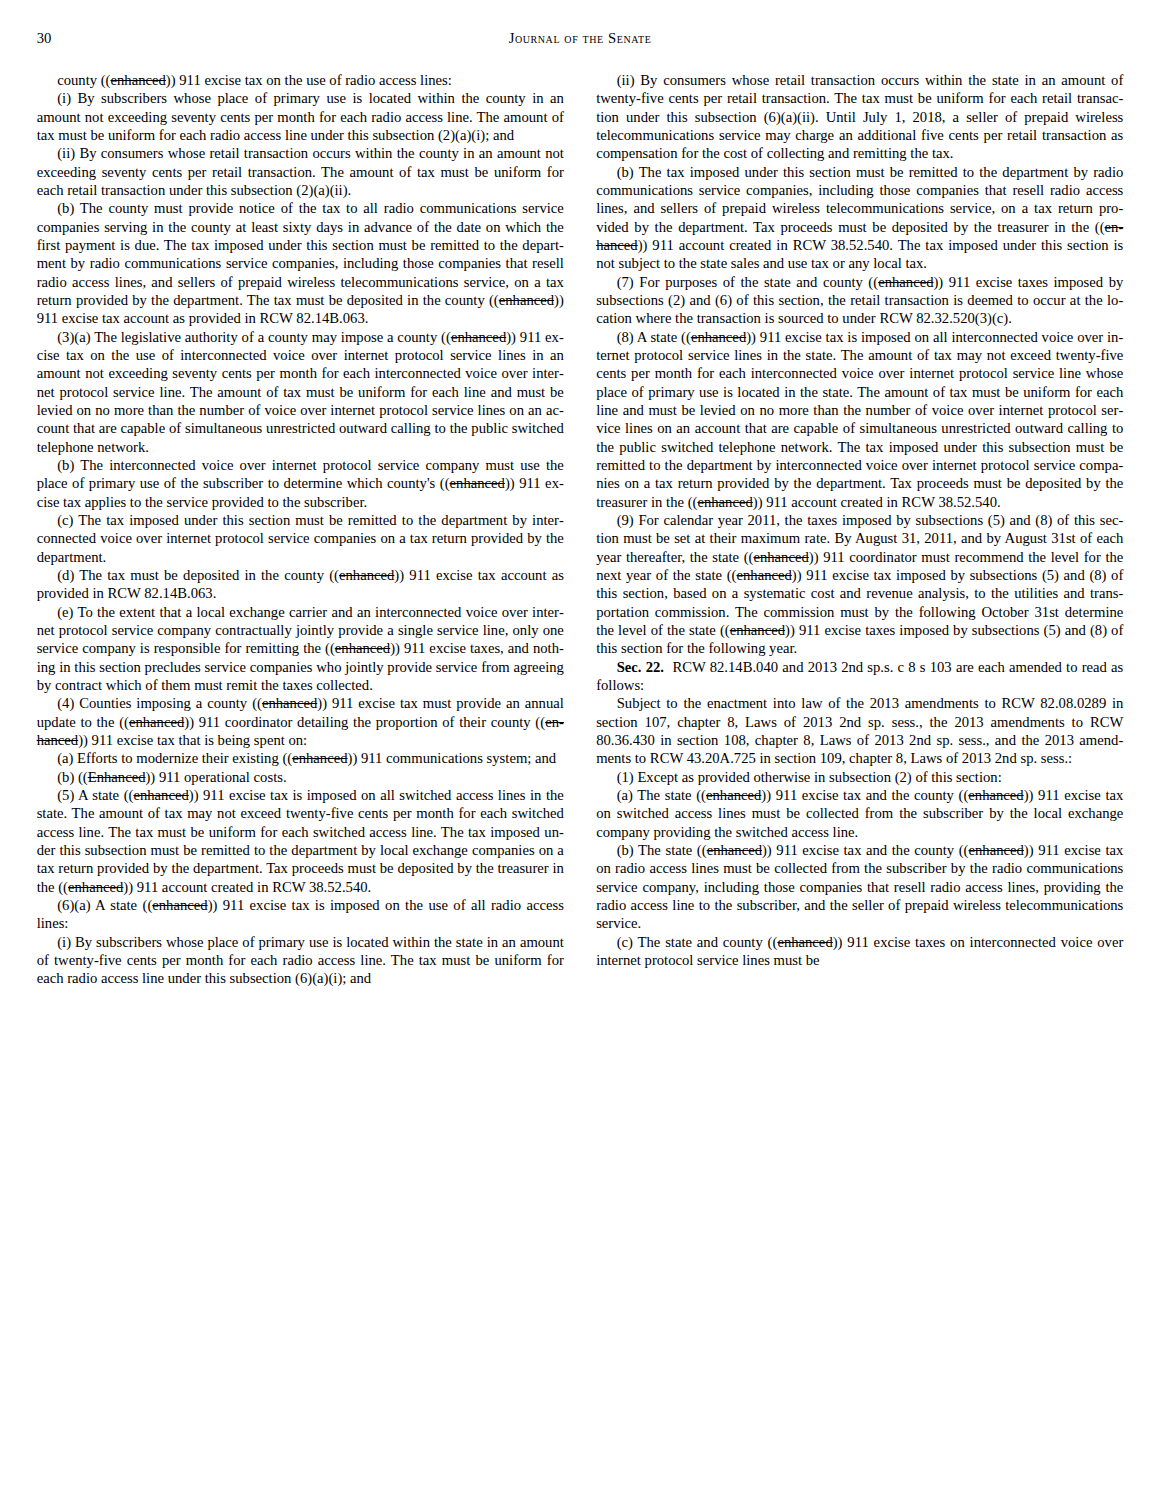30
Journal of the Senate
county ((enhanced)) 911 excise tax on the use of radio access lines:
(i) By subscribers whose place of primary use is located within the county in an amount not exceeding seventy cents per month for each radio access line. The amount of tax must be uniform for each radio access line under this subsection (2)(a)(i); and
(ii) By consumers whose retail transaction occurs within the county in an amount not exceeding seventy cents per retail transaction. The amount of tax must be uniform for each retail transaction under this subsection (2)(a)(ii).
(b) The county must provide notice of the tax to all radio communications service companies serving in the county at least sixty days in advance of the date on which the first payment is due. The tax imposed under this section must be remitted to the department by radio communications service companies, including those companies that resell radio access lines, and sellers of prepaid wireless telecommunications service, on a tax return provided by the department. The tax must be deposited in the county ((enhanced)) 911 excise tax account as provided in RCW 82.14B.063.
(3)(a) The legislative authority of a county may impose a county ((enhanced)) 911 excise tax on the use of interconnected voice over internet protocol service lines in an amount not exceeding seventy cents per month for each interconnected voice over internet protocol service line. The amount of tax must be uniform for each line and must be levied on no more than the number of voice over internet protocol service lines on an account that are capable of simultaneous unrestricted outward calling to the public switched telephone network.
(b) The interconnected voice over internet protocol service company must use the place of primary use of the subscriber to determine which county's ((enhanced)) 911 excise tax applies to the service provided to the subscriber.
(c) The tax imposed under this section must be remitted to the department by interconnected voice over internet protocol service companies on a tax return provided by the department.
(d) The tax must be deposited in the county ((enhanced)) 911 excise tax account as provided in RCW 82.14B.063.
(e) To the extent that a local exchange carrier and an interconnected voice over internet protocol service company contractually jointly provide a single service line, only one service company is responsible for remitting the ((enhanced)) 911 excise taxes, and nothing in this section precludes service companies who jointly provide service from agreeing by contract which of them must remit the taxes collected.
(4) Counties imposing a county ((enhanced)) 911 excise tax must provide an annual update to the ((enhanced)) 911 coordinator detailing the proportion of their county ((enhanced)) 911 excise tax that is being spent on:
(a) Efforts to modernize their existing ((enhanced)) 911 communications system; and
(b) ((Enhanced)) 911 operational costs.
(5) A state ((enhanced)) 911 excise tax is imposed on all switched access lines in the state. The amount of tax may not exceed twenty-five cents per month for each switched access line. The tax must be uniform for each switched access line. The tax imposed under this subsection must be remitted to the department by local exchange companies on a tax return provided by the department. Tax proceeds must be deposited by the treasurer in the ((enhanced)) 911 account created in RCW 38.52.540.
(6)(a) A state ((enhanced)) 911 excise tax is imposed on the use of all radio access lines:
(i) By subscribers whose place of primary use is located within the state in an amount of twenty-five cents per month for each radio access line. The tax must be uniform for each radio access line under this subsection (6)(a)(i); and
(ii) By consumers whose retail transaction occurs within the state in an amount of twenty-five cents per retail transaction. The tax must be uniform for each retail transaction under this subsection (6)(a)(ii). Until July 1, 2018, a seller of prepaid wireless telecommunications service may charge an additional five cents per retail transaction as compensation for the cost of collecting and remitting the tax.
(b) The tax imposed under this section must be remitted to the department by radio communications service companies, including those companies that resell radio access lines, and sellers of prepaid wireless telecommunications service, on a tax return provided by the department. Tax proceeds must be deposited by the treasurer in the ((enhanced)) 911 account created in RCW 38.52.540. The tax imposed under this section is not subject to the state sales and use tax or any local tax.
(7) For purposes of the state and county ((enhanced)) 911 excise taxes imposed by subsections (2) and (6) of this section, the retail transaction is deemed to occur at the location where the transaction is sourced to under RCW 82.32.520(3)(c).
(8) A state ((enhanced)) 911 excise tax is imposed on all interconnected voice over internet protocol service lines in the state. The amount of tax may not exceed twenty-five cents per month for each interconnected voice over internet protocol service line whose place of primary use is located in the state. The amount of tax must be uniform for each line and must be levied on no more than the number of voice over internet protocol service lines on an account that are capable of simultaneous unrestricted outward calling to the public switched telephone network. The tax imposed under this subsection must be remitted to the department by interconnected voice over internet protocol service companies on a tax return provided by the department. Tax proceeds must be deposited by the treasurer in the ((enhanced)) 911 account created in RCW 38.52.540.
(9) For calendar year 2011, the taxes imposed by subsections (5) and (8) of this section must be set at their maximum rate. By August 31, 2011, and by August 31st of each year thereafter, the state ((enhanced)) 911 coordinator must recommend the level for the next year of the state ((enhanced)) 911 excise tax imposed by subsections (5) and (8) of this section, based on a systematic cost and revenue analysis, to the utilities and transportation commission. The commission must by the following October 31st determine the level of the state ((enhanced)) 911 excise taxes imposed by subsections (5) and (8) of this section for the following year.
Sec. 22. RCW 82.14B.040 and 2013 2nd sp.s. c 8 s 103 are each amended to read as follows:
Subject to the enactment into law of the 2013 amendments to RCW 82.08.0289 in section 107, chapter 8, Laws of 2013 2nd sp. sess., the 2013 amendments to RCW 80.36.430 in section 108, chapter 8, Laws of 2013 2nd sp. sess., and the 2013 amendments to RCW 43.20A.725 in section 109, chapter 8, Laws of 2013 2nd sp. sess.:
(1) Except as provided otherwise in subsection (2) of this section:
(a) The state ((enhanced)) 911 excise tax and the county ((enhanced)) 911 excise tax on switched access lines must be collected from the subscriber by the local exchange company providing the switched access line.
(b) The state ((enhanced)) 911 excise tax and the county ((enhanced)) 911 excise tax on radio access lines must be collected from the subscriber by the radio communications service company, including those companies that resell radio access lines, providing the radio access line to the subscriber, and the seller of prepaid wireless telecommunications service.
(c) The state and county ((enhanced)) 911 excise taxes on interconnected voice over internet protocol service lines must be